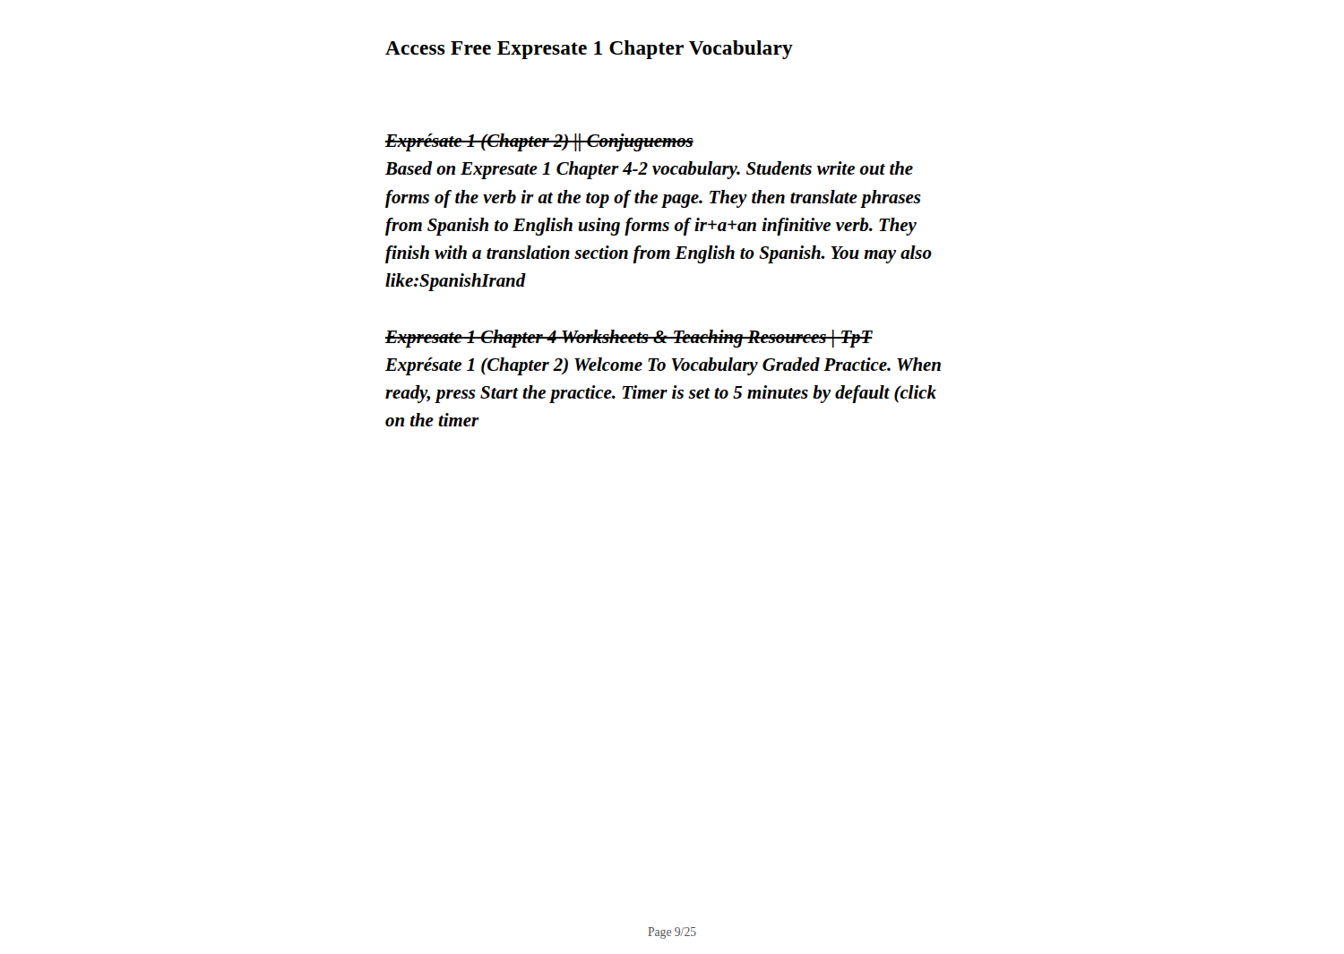Access Free Expresate 1 Chapter Vocabulary
Exprésate 1 (Chapter 2) || Conjuguemos
Based on Expresate 1 Chapter 4-2 vocabulary. Students write out the forms of the verb ir at the top of the page. They then translate phrases from Spanish to English using forms of ir+a+an infinitive verb. They finish with a translation section from English to Spanish. You may also like:SpanishIrand
Expresate 1 Chapter 4 Worksheets & Teaching Resources | TpT
Exprésate 1 (Chapter 2) Welcome To Vocabulary Graded Practice. When ready, press Start the practice. Timer is set to 5 minutes by default (click on the timer
Page 9/25